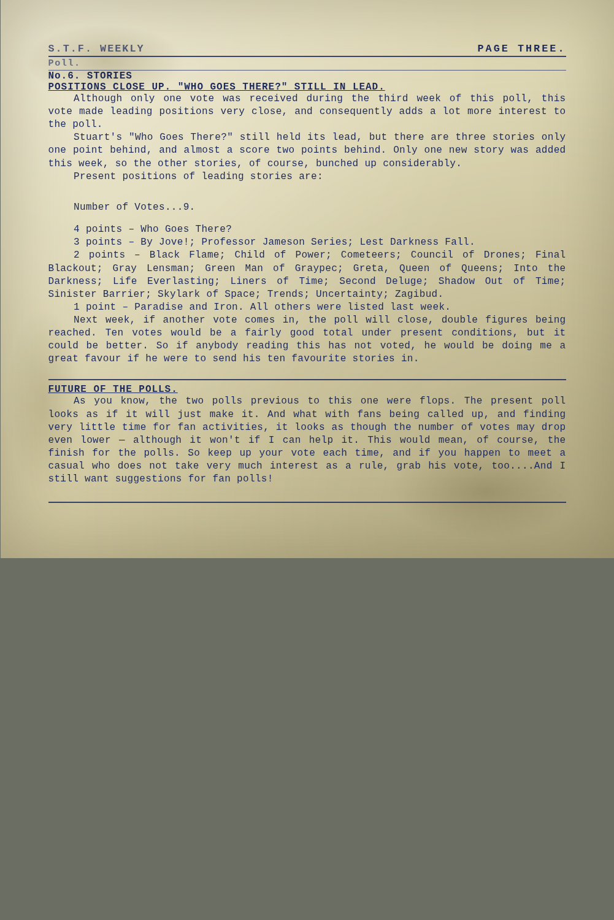S.T.F. Weekly Page Three.
Poll.
No.6. STORIES
POSITIONS CLOSE UP. "WHO GOES THERE?" STILL IN LEAD.
Although only one vote was received during the third week of this poll, this vote made leading positions very close, and consequently adds a lot more interest to the poll.
Stuart's "Who Goes There?" still held its lead, but there are three stories only one point behind, and almost a score two points behind. Only one new story was added this week, so the other stories, of course, bunched up considerably.
Present positions of leading stories are:
Number of Votes...9.
4 points – Who Goes There?
3 points – By Jove!; Professor Jameson Series; Lest Darkness Fall.
2 points – Black Flame; Child of Power; Cometeers; Council of Drones; Final Blackout; Gray Lensman; Green Man of Graypec; Greta, Queen of Queens; Into the Darkness; Life Everlasting; Liners of Time; Second Deluge; Shadow Out of Time; Sinister Barrier; Skylark of Space; Trends; Uncertainty; Zagibud.
1 point – Paradise and Iron. All others were listed last week.
Next week, if another vote comes in, the poll will close, double figures being reached. Ten votes would be a fairly good total under present conditions, but it could be better. So if anybody reading this has not voted, he would be doing me a great favour if he were to send his ten favourite stories in.
FUTURE OF THE POLLS.
As you know, the two polls previous to this one were flops. The present poll looks as if it will just make it. And what with fans being called up, and finding very little time for fan activities, it looks as though the number of votes may drop even lower — although it won't if I can help it. This would mean, of course, the finish for the polls. So keep up your vote each time, and if you happen to meet a casual who does not take very much interest as a rule, grab his vote, too....And I still want suggestions for fan polls!